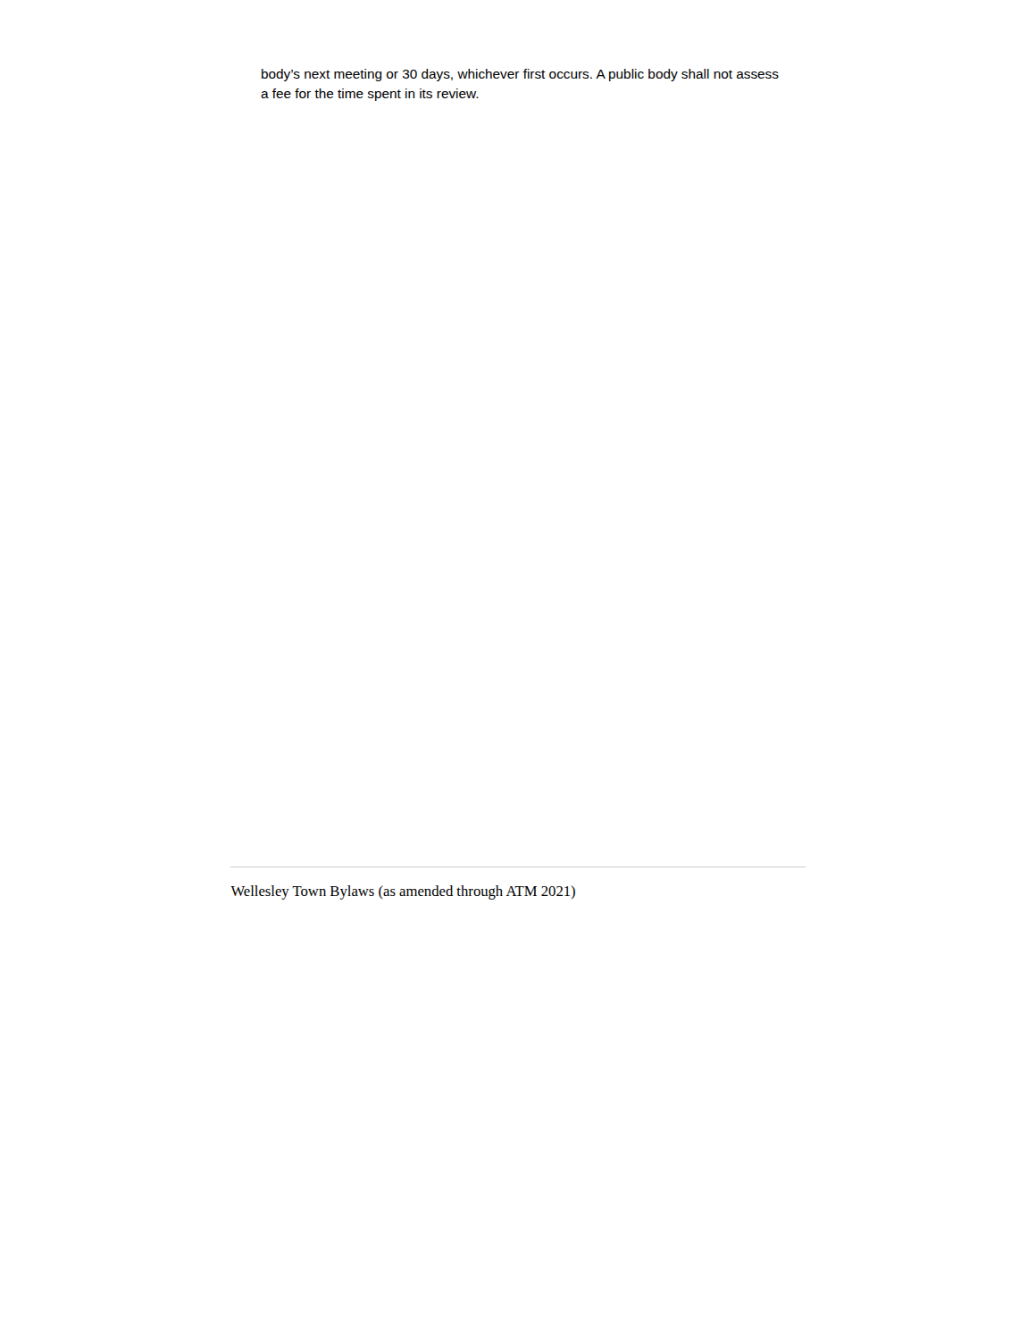body’s next meeting or 30 days, whichever first occurs. A public body shall not assess a fee for the time spent in its review.
Wellesley Town Bylaws (as amended through ATM 2021)